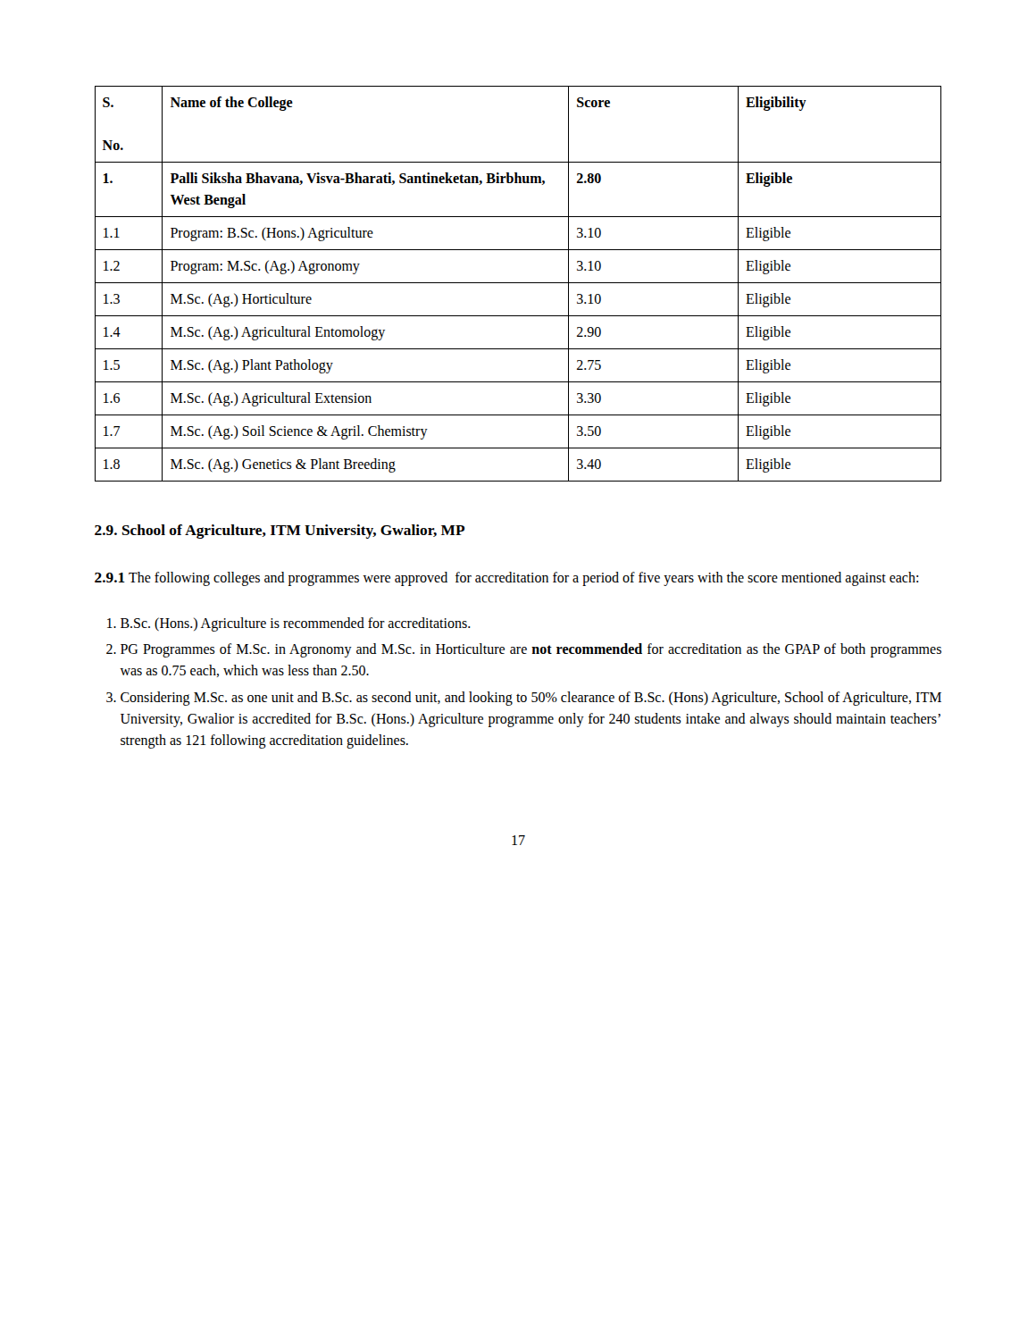| S. No. | Name of the College | Score | Eligibility |
| --- | --- | --- | --- |
| 1. | Palli Siksha Bhavana, Visva-Bharati, Santineketan, Birbhum, West Bengal | 2.80 | Eligible |
| 1.1 | Program: B.Sc. (Hons.) Agriculture | 3.10 | Eligible |
| 1.2 | Program: M.Sc. (Ag.) Agronomy | 3.10 | Eligible |
| 1.3 | M.Sc. (Ag.) Horticulture | 3.10 | Eligible |
| 1.4 | M.Sc. (Ag.) Agricultural Entomology | 2.90 | Eligible |
| 1.5 | M.Sc. (Ag.) Plant Pathology | 2.75 | Eligible |
| 1.6 | M.Sc. (Ag.) Agricultural Extension | 3.30 | Eligible |
| 1.7 | M.Sc. (Ag.) Soil Science & Agril. Chemistry | 3.50 | Eligible |
| 1.8 | M.Sc. (Ag.) Genetics & Plant Breeding | 3.40 | Eligible |
2.9. School of Agriculture, ITM University, Gwalior, MP
2.9.1 The following colleges and programmes were approved for accreditation for a period of five years with the score mentioned against each:
B.Sc. (Hons.) Agriculture is recommended for accreditations.
PG Programmes of M.Sc. in Agronomy and M.Sc. in Horticulture are not recommended for accreditation as the GPAP of both programmes was as 0.75 each, which was less than 2.50.
Considering M.Sc. as one unit and B.Sc. as second unit, and looking to 50% clearance of B.Sc. (Hons) Agriculture, School of Agriculture, ITM University, Gwalior is accredited for B.Sc. (Hons.) Agriculture programme only for 240 students intake and always should maintain teachers’ strength as 121 following accreditation guidelines.
17